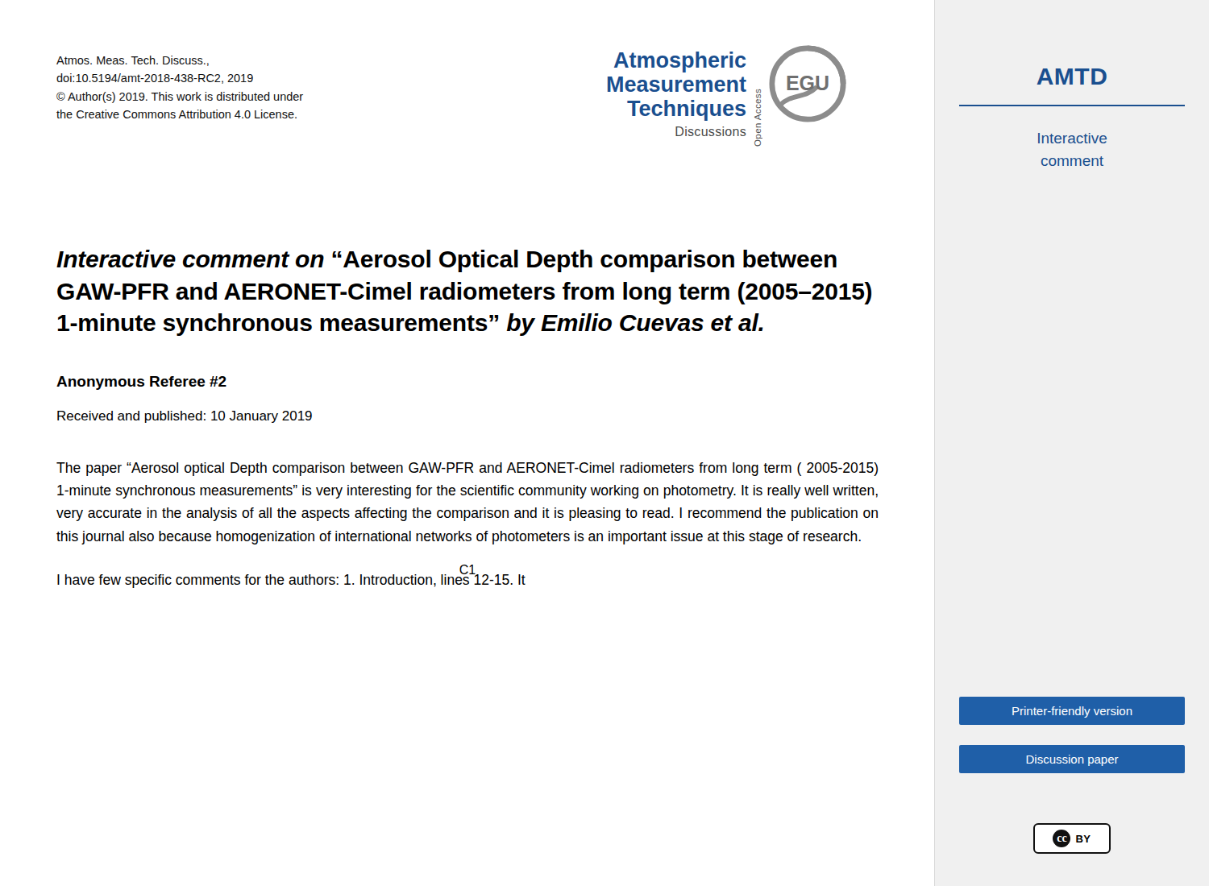AMTD
Interactive
comment
Printer-friendly version Discussion paper
cc
BY
Atmos. Meas. Tech. Discuss.,
doi:10.5194/amt-2018-438-RC2, 2019
© Author(s) 2019. This work is distributed under
the Creative Commons Attribution 4.0 License.
Atmospheric
Measurement
Techniques
Discussions
Open Access
EGU
Interactive comment on “Aerosol Optical Depth comparison between GAW-PFR and AERONET-Cimel radiometers from long term (2005–2015) 1-minute synchronous measurements” by Emilio Cuevas et al.
Anonymous Referee #2
Received and published: 10 January 2019
The paper “Aerosol optical Depth comparison between GAW-PFR and AERONET-Cimel radiometers from long term ( 2005-2015) 1-minute synchronous measurements” is very interesting for the scientific community working on photometry. It is really well written, very accurate in the analysis of all the aspects affecting the comparison and it is pleasing to read. I recommend the publication on this journal also because homogenization of international networks of photometers is an important issue at this stage of research.
I have few specific comments for the authors: 1. Introduction, lines 12-15. It
C1